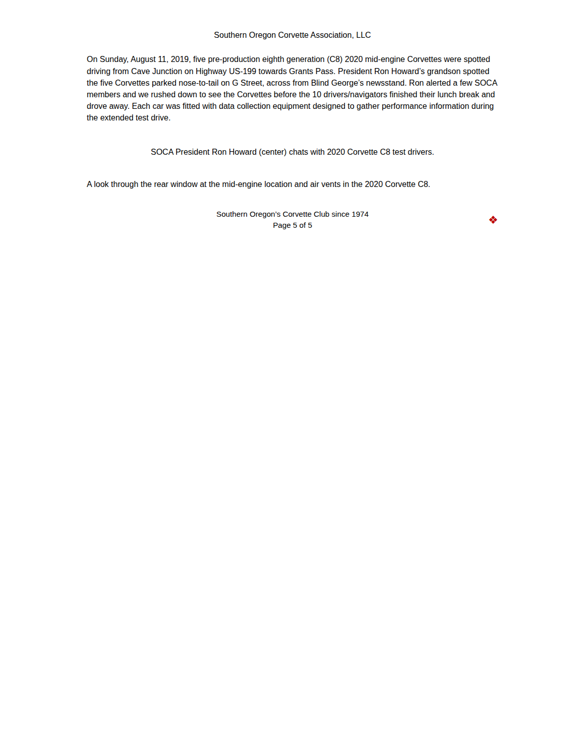Southern Oregon Corvette Association, LLC
On Sunday, August 11, 2019, five pre-production eighth generation (C8) 2020 mid-engine Corvettes were spotted driving from Cave Junction on Highway US-199 towards Grants Pass. President Ron Howard’s grandson spotted the five Corvettes parked nose-to-tail on G Street, across from Blind George’s newsstand. Ron alerted a few SOCA members and we rushed down to see the Corvettes before the 10 drivers/navigators finished their lunch break and drove away. Each car was fitted with data collection equipment designed to gather performance information during the extended test drive.
SOCA President Ron Howard (center) chats with 2020 Corvette C8 test drivers.
A look through the rear window at the mid-engine location and air vents in the 2020 Corvette C8.
Southern Oregon’s Corvette Club since 1974
Page 5 of 5
❖